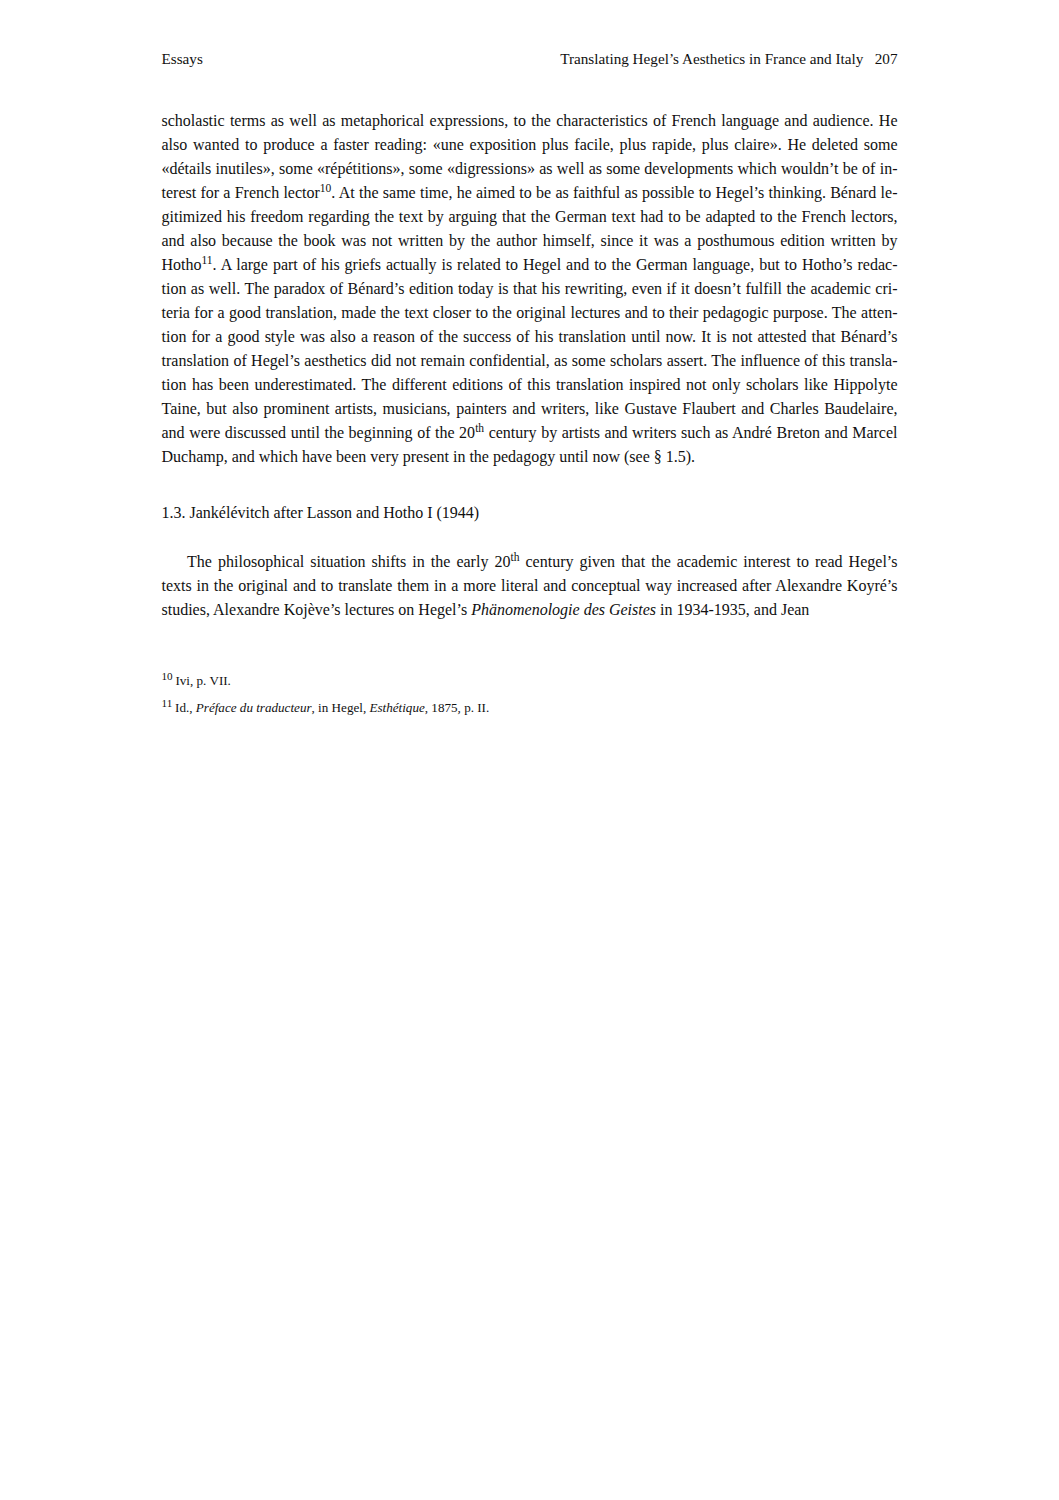Essays Translating Hegel’s Aesthetics in France and Italy 207
scholastic terms as well as metaphorical expressions, to the characteristics of French language and audience. He also wanted to produce a faster reading: «une exposition plus facile, plus rapide, plus claire». He deleted some «détails inutiles», some «répétitions», some «digressions» as well as some developments which wouldn’t be of interest for a French lector10. At the same time, he aimed to be as faithful as possible to Hegel’s thinking. Bénard legitimized his freedom regarding the text by arguing that the German text had to be adapted to the French lectors, and also because the book was not written by the author himself, since it was a posthumous edition written by Hotho11. A large part of his griefs actually is related to Hegel and to the German language, but to Hotho’s redaction as well. The paradox of Bénard’s edition today is that his rewriting, even if it doesn’t fulfill the academic criteria for a good translation, made the text closer to the original lectures and to their pedagogic purpose. The attention for a good style was also a reason of the success of his translation until now. It is not attested that Bénard’s translation of Hegel’s aesthetics did not remain confidential, as some scholars assert. The influence of this translation has been underestimated. The different editions of this translation inspired not only scholars like Hippolyte Taine, but also prominent artists, musicians, painters and writers, like Gustave Flaubert and Charles Baudelaire, and were discussed until the beginning of the 20th century by artists and writers such as André Breton and Marcel Duchamp, and which have been very present in the pedagogy until now (see § 1.5).
1.3. Jankélévitch after Lasson and Hotho I (1944)
The philosophical situation shifts in the early 20th century given that the academic interest to read Hegel’s texts in the original and to translate them in a more literal and conceptual way increased after Alexandre Koyré’s studies, Alexandre Kojève’s lectures on Hegel’s Phänomenologie des Geistes in 1934-1935, and Jean
10 Ivi, p. VII.
11 Id., Préface du traducteur, in Hegel, Esthétique, 1875, p. II.